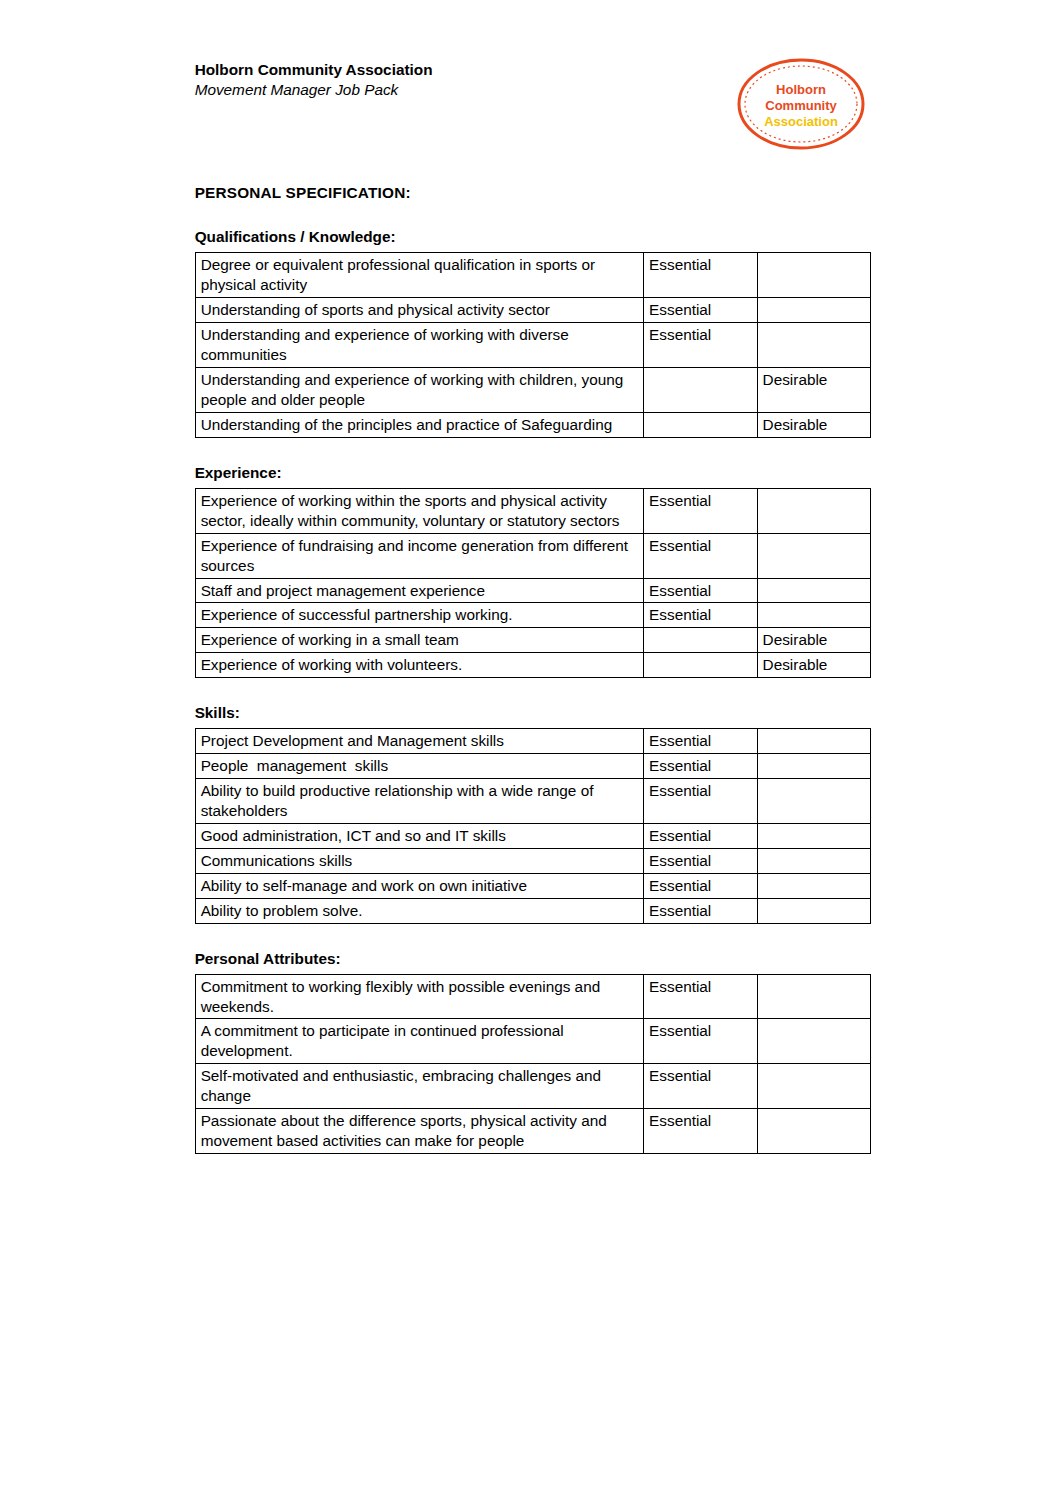Holborn Community Association
Movement Manager Job Pack
Holborn Community Association
PERSONAL SPECIFICATION:
Qualifications / Knowledge:
| Degree or equivalent professional qualification in sports or physical activity | Essential | |
| Understanding of sports and physical activity sector | Essential | |
| Understanding and experience of working with diverse communities | Essential | |
| Understanding and experience of working with children, young people and older people | | Desirable |
| Understanding of the principles and practice of Safeguarding | | Desirable |
Experience:
| Experience of working within the sports and physical activity sector, ideally within community, voluntary or statutory sectors | Essential | |
| Experience of fundraising and income generation from different sources | Essential | |
| Staff and project management experience | Essential | |
| Experience of successful partnership working. | Essential | |
| Experience of working in a small team | | Desirable |
| Experience of working with volunteers. | | Desirable |
Skills:
| Project Development and Management skills | Essential | |
| People management skills | Essential | |
| Ability to build productive relationship with a wide range of stakeholders | Essential | |
| Good administration, ICT and so and IT skills | Essential | |
| Communications skills | Essential | |
| Ability to self-manage and work on own initiative | Essential | |
| Ability to problem solve. | Essential | |
Personal Attributes:
| Commitment to working flexibly with possible evenings and weekends. | Essential | |
| A commitment to participate in continued professional development. | Essential | |
| Self-motivated and enthusiastic, embracing challenges and change | Essential | |
| Passionate about the difference sports, physical activity and movement based activities can make for people | Essential | |